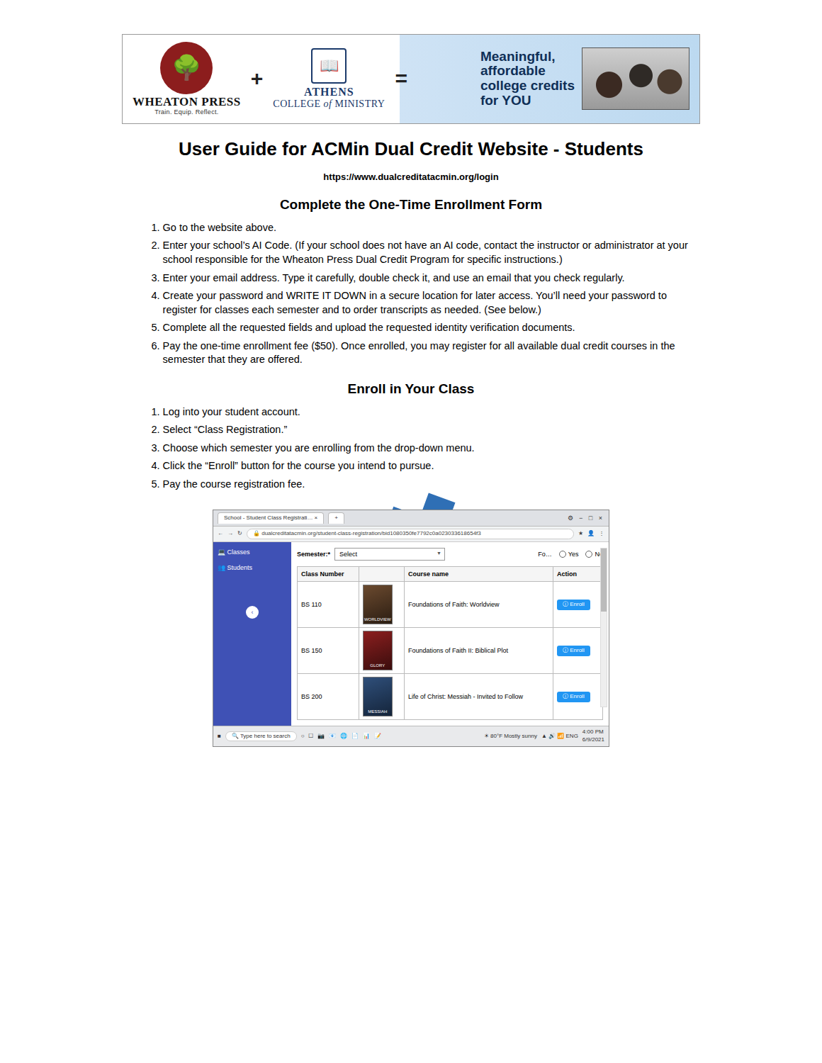🌳
WHEATON PRESS
Train. Equip. Reflect.
+
📖
ATHENS
COLLEGE of MINISTRY
=
Meaningful,
affordable
college credits
for YOU
User Guide for ACMin Dual Credit Website - Students
https://www.dualcreditatacmin.org/login
Complete the One-Time Enrollment Form
Go to the website above.
Enter your school’s AI Code. (If your school does not have an AI code, contact the instructor or administrator at your school responsible for the Wheaton Press Dual Credit Program for specific instructions.)
Enter your email address. Type it carefully, double check it, and use an email that you check regularly.
Create your password and WRITE IT DOWN in a secure location for later access. You’ll need your password to register for classes each semester and to order transcripts as needed. (See below.)
Complete all the requested fields and upload the requested identity verification documents.
Pay the one-time enrollment fee ($50). Once enrolled, you may register for all available dual credit courses in the semester that they are offered.
Enroll in Your Class
Log into your student account.
Select “Class Registration.”
Choose which semester you are enrolling from the drop-down menu.
Click the “Enroll” button for the course you intend to pursue.
Pay the course registration fee.
School - Student Class Registrati… ×
+
⚙ − □ ×
←→↻ 🔒 dualcreditatacmin.org/student-class-registration/bid1080350fe7792c0a023033618654f3 ★👤⋮
💻 Classes
👥 Students
‹
Semester:* Select Fo… Yes No
| Class Number | | Course name | Action |
| --- | --- | --- | --- |
| BS 110 | WORLDVIEW | Foundations of Faith: Worldview | ⓘ Enroll |
| BS 150 | GLORY | Foundations of Faith II: Biblical Plot | ⓘ Enroll |
| BS 200 | MESSIAH | Life of Christ: Messiah - Invited to Follow | ⓘ Enroll |
■ 🔍 Type here to search ○☐📷📧🌐📄📊📝 ☀ 80°F Mostly sunny ▲ 🔊 📶 ENG 4:00 PM
6/9/2021